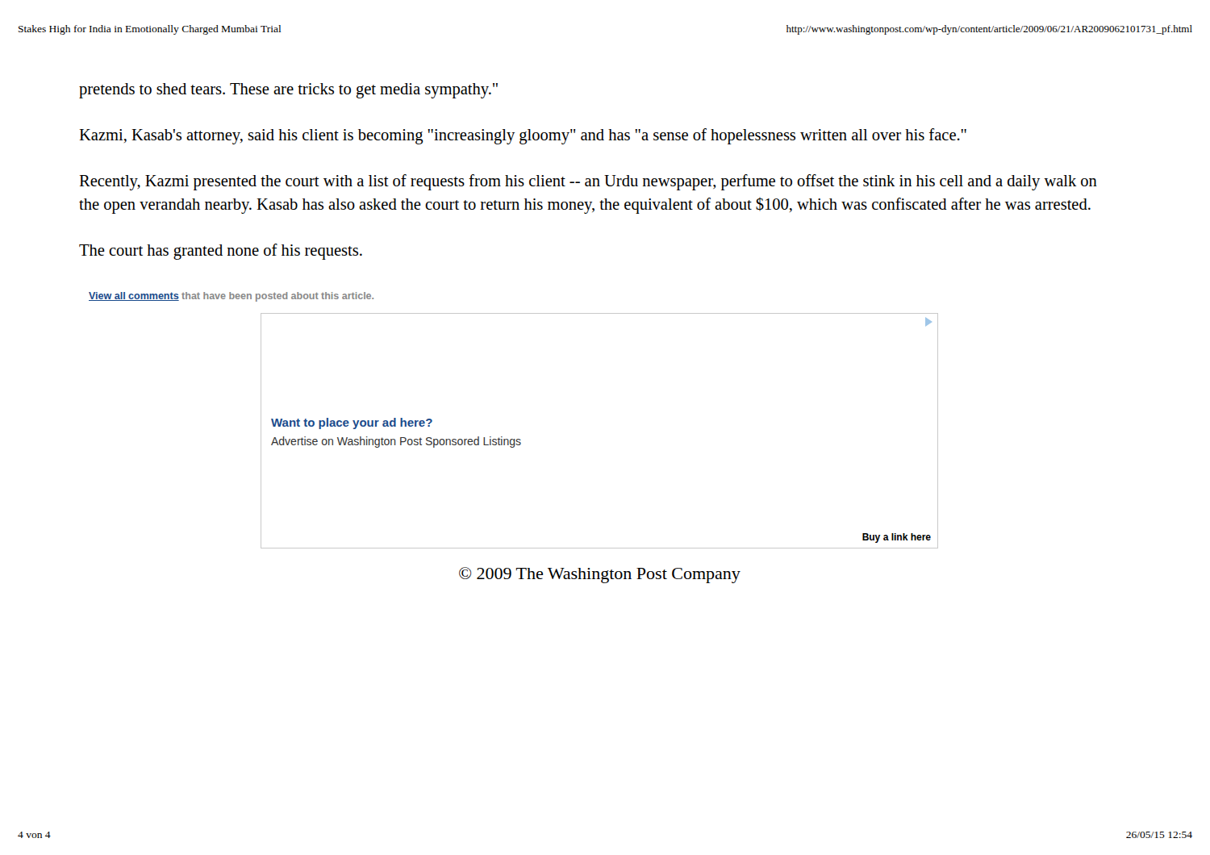Stakes High for India in Emotionally Charged Mumbai Trial
http://www.washingtonpost.com/wp-dyn/content/article/2009/06/21/AR2009062101731_pf.html
pretends to shed tears. These are tricks to get media sympathy."
Kazmi, Kasab's attorney, said his client is becoming "increasingly gloomy" and has "a sense of hopelessness written all over his face."
Recently, Kazmi presented the court with a list of requests from his client -- an Urdu newspaper, perfume to offset the stink in his cell and a daily walk on the open verandah nearby. Kasab has also asked the court to return his money, the equivalent of about $100, which was confiscated after he was arrested.
The court has granted none of his requests.
View all comments that have been posted about this article.
Want to place your ad here?
Advertise on Washington Post Sponsored Listings
Buy a link here
© 2009 The Washington Post Company
4 von 4
26/05/15 12:54